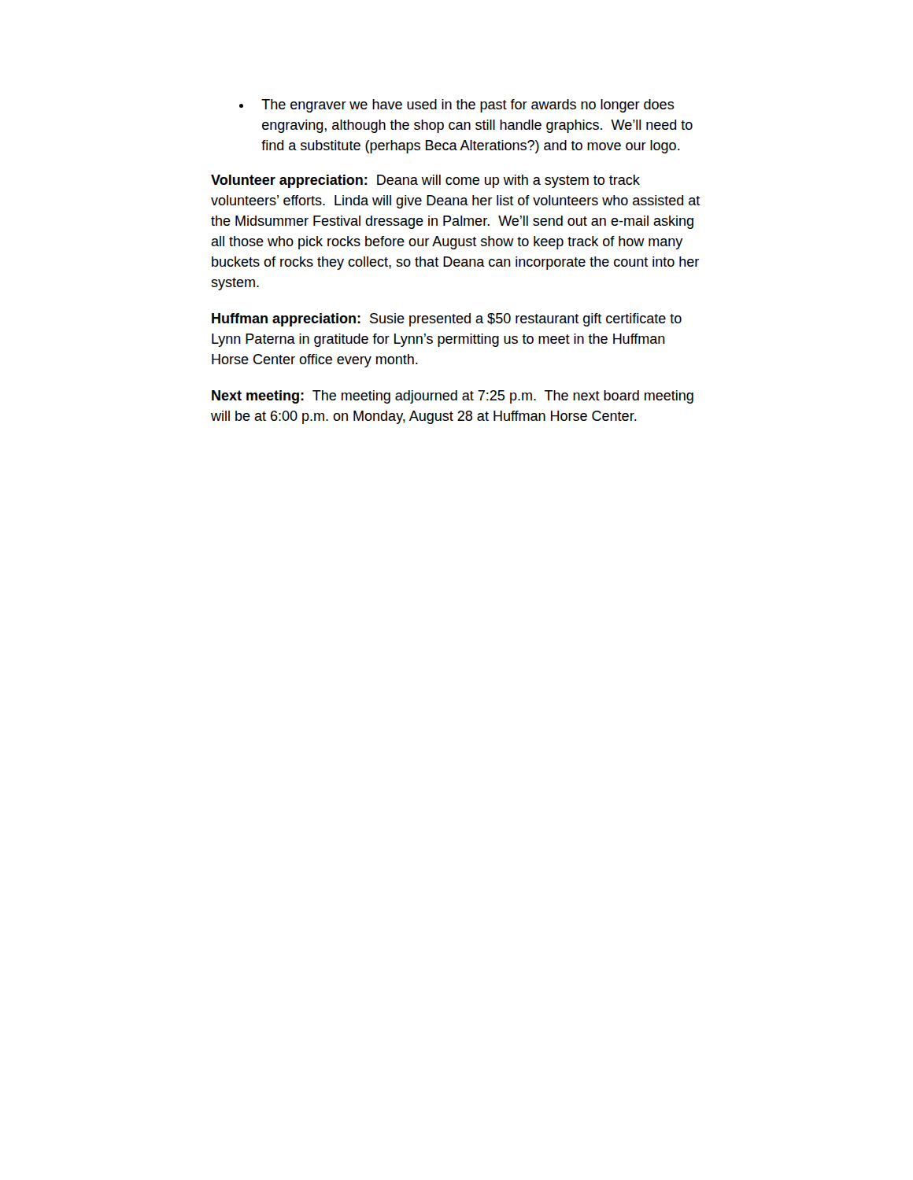The engraver we have used in the past for awards no longer does engraving, although the shop can still handle graphics. We’ll need to find a substitute (perhaps Beca Alterations?) and to move our logo.
Volunteer appreciation: Deana will come up with a system to track volunteers’ efforts. Linda will give Deana her list of volunteers who assisted at the Midsummer Festival dressage in Palmer. We’ll send out an e-mail asking all those who pick rocks before our August show to keep track of how many buckets of rocks they collect, so that Deana can incorporate the count into her system.
Huffman appreciation: Susie presented a $50 restaurant gift certificate to Lynn Paterna in gratitude for Lynn’s permitting us to meet in the Huffman Horse Center office every month.
Next meeting: The meeting adjourned at 7:25 p.m. The next board meeting will be at 6:00 p.m. on Monday, August 28 at Huffman Horse Center.